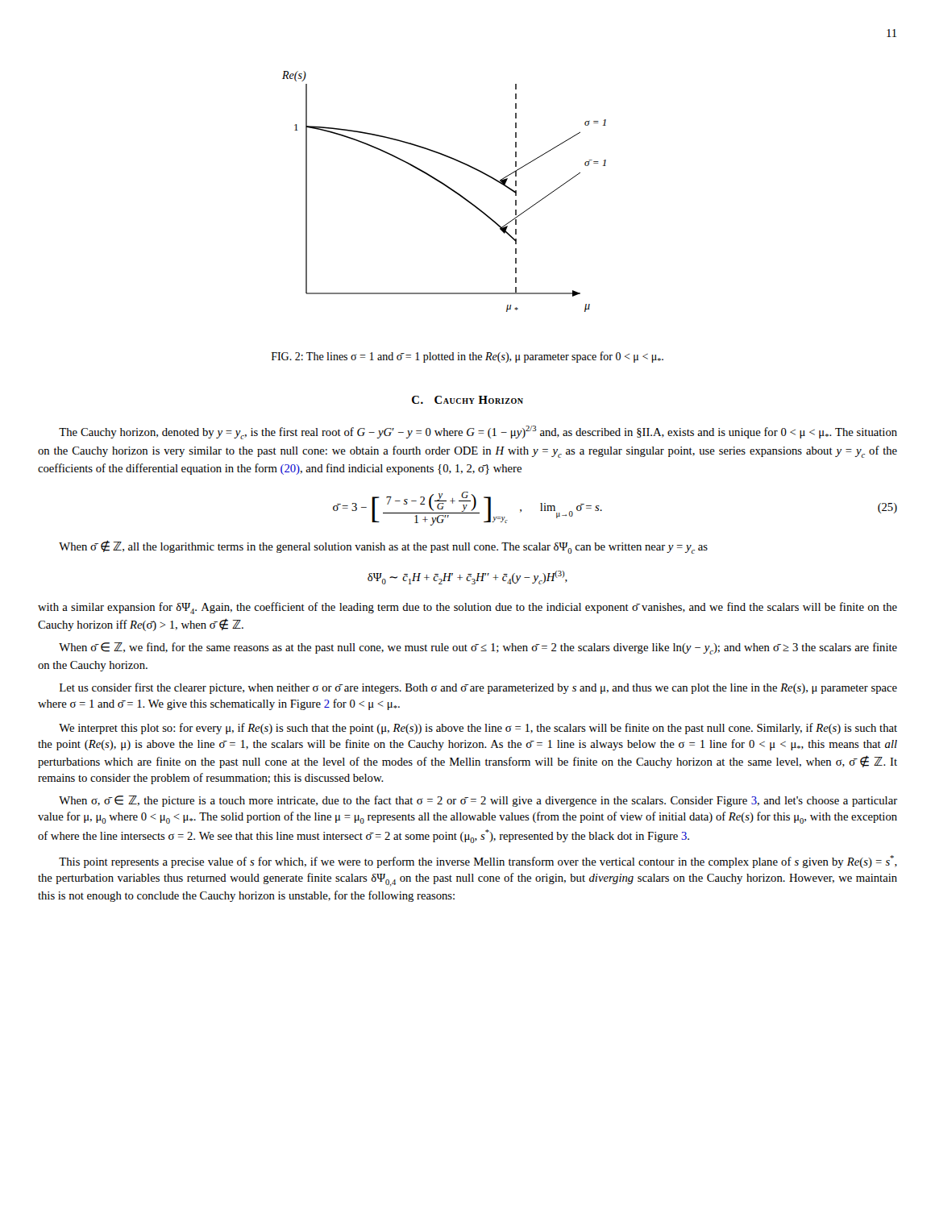11
Re(s) μ 1 μ * σ = 1 σ̄ = 1
FIG. 2: The lines σ = 1 and σ̄ = 1 plotted in the Re(s), μ parameter space for 0 < μ < μ*.
C. Cauchy Horizon
The Cauchy horizon, denoted by y = yc, is the first real root of G − yG′ − y = 0 where G = (1 − μy)2/3 and, as described in §II.A, exists and is unique for 0 < μ < μ*. The situation on the Cauchy horizon is very similar to the past null cone: we obtain a fourth order ODE in H with y = yc as a regular singular point, use series expansions about y = yc of the coefficients of the differential equation in the form (20), and find indicial exponents {0, 1, 2, σ̄} where
σ̄ = 3 − [ 7 − s − 2 (yG + Gy) 1 + yG′′ ]y=yc , limμ→0 σ̄ = s. (25)
When σ̄ ∉ ℤ, all the logarithmic terms in the general solution vanish as at the past null cone. The scalar δΨ0 can be written near y = yc as
δΨ0 ∼ c̄1H + c̄2H′ + c̄3H′′ + c̄4(y − yc)H(3),
with a similar expansion for δΨ4. Again, the coefficient of the leading term due to the solution due to the indicial exponent σ̄ vanishes, and we find the scalars will be finite on the Cauchy horizon iff Re(σ̄) > 1, when σ̄ ∉ ℤ.
When σ̄ ∈ ℤ, we find, for the same reasons as at the past null cone, we must rule out σ̄ ≤ 1; when σ̄ = 2 the scalars diverge like ln(y − yc); and when σ̄ ≥ 3 the scalars are finite on the Cauchy horizon.
Let us consider first the clearer picture, when neither σ or σ̄ are integers. Both σ and σ̄ are parameterized by s and μ, and thus we can plot the line in the Re(s), μ parameter space where σ = 1 and σ̄ = 1. We give this schematically in Figure 2 for 0 < μ < μ*.
We interpret this plot so: for every μ, if Re(s) is such that the point (μ, Re(s)) is above the line σ = 1, the scalars will be finite on the past null cone. Similarly, if Re(s) is such that the point (Re(s), μ) is above the line σ̄ = 1, the scalars will be finite on the Cauchy horizon. As the σ̄ = 1 line is always below the σ = 1 line for 0 < μ < μ*, this means that all perturbations which are finite on the past null cone at the level of the modes of the Mellin transform will be finite on the Cauchy horizon at the same level, when σ, σ̄ ∉ ℤ. It remains to consider the problem of resummation; this is discussed below.
When σ, σ̄ ∈ ℤ, the picture is a touch more intricate, due to the fact that σ = 2 or σ̄ = 2 will give a divergence in the scalars. Consider Figure 3, and let's choose a particular value for μ, μ0 where 0 < μ0 < μ*. The solid portion of the line μ = μ0 represents all the allowable values (from the point of view of initial data) of Re(s) for this μ0, with the exception of where the line intersects σ = 2. We see that this line must intersect σ̄ = 2 at some point (μ0, s*), represented by the black dot in Figure 3.
This point represents a precise value of s for which, if we were to perform the inverse Mellin transform over the vertical contour in the complex plane of s given by Re(s) = s*, the perturbation variables thus returned would generate finite scalars δΨ0,4 on the past null cone of the origin, but diverging scalars on the Cauchy horizon. However, we maintain this is not enough to conclude the Cauchy horizon is unstable, for the following reasons: